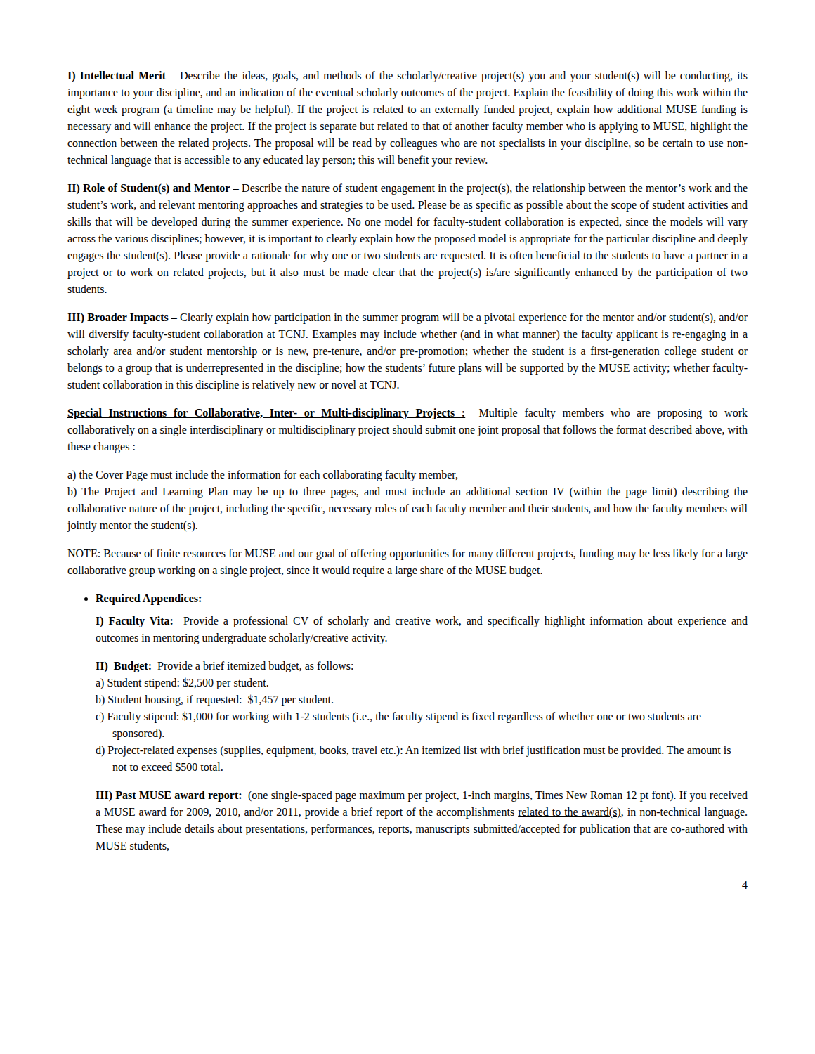I) Intellectual Merit – Describe the ideas, goals, and methods of the scholarly/creative project(s) you and your student(s) will be conducting, its importance to your discipline, and an indication of the eventual scholarly outcomes of the project. Explain the feasibility of doing this work within the eight week program (a timeline may be helpful). If the project is related to an externally funded project, explain how additional MUSE funding is necessary and will enhance the project. If the project is separate but related to that of another faculty member who is applying to MUSE, highlight the connection between the related projects. The proposal will be read by colleagues who are not specialists in your discipline, so be certain to use non-technical language that is accessible to any educated lay person; this will benefit your review.
II) Role of Student(s) and Mentor – Describe the nature of student engagement in the project(s), the relationship between the mentor’s work and the student’s work, and relevant mentoring approaches and strategies to be used. Please be as specific as possible about the scope of student activities and skills that will be developed during the summer experience. No one model for faculty-student collaboration is expected, since the models will vary across the various disciplines; however, it is important to clearly explain how the proposed model is appropriate for the particular discipline and deeply engages the student(s). Please provide a rationale for why one or two students are requested. It is often beneficial to the students to have a partner in a project or to work on related projects, but it also must be made clear that the project(s) is/are significantly enhanced by the participation of two students.
III) Broader Impacts – Clearly explain how participation in the summer program will be a pivotal experience for the mentor and/or student(s), and/or will diversify faculty-student collaboration at TCNJ. Examples may include whether (and in what manner) the faculty applicant is re-engaging in a scholarly area and/or student mentorship or is new, pre-tenure, and/or pre-promotion; whether the student is a first-generation college student or belongs to a group that is underrepresented in the discipline; how the students’ future plans will be supported by the MUSE activity; whether faculty-student collaboration in this discipline is relatively new or novel at TCNJ.
Special Instructions for Collaborative, Inter- or Multi-disciplinary Projects : Multiple faculty members who are proposing to work collaboratively on a single interdisciplinary or multidisciplinary project should submit one joint proposal that follows the format described above, with these changes :
a) the Cover Page must include the information for each collaborating faculty member,
b) The Project and Learning Plan may be up to three pages, and must include an additional section IV (within the page limit) describing the collaborative nature of the project, including the specific, necessary roles of each faculty member and their students, and how the faculty members will jointly mentor the student(s).
NOTE: Because of finite resources for MUSE and our goal of offering opportunities for many different projects, funding may be less likely for a large collaborative group working on a single project, since it would require a large share of the MUSE budget.
Required Appendices:
I) Faculty Vita: Provide a professional CV of scholarly and creative work, and specifically highlight information about experience and outcomes in mentoring undergraduate scholarly/creative activity.
II) Budget: Provide a brief itemized budget, as follows:
a) Student stipend: $2,500 per student.
b) Student housing, if requested: $1,457 per student.
c) Faculty stipend: $1,000 for working with 1-2 students (i.e., the faculty stipend is fixed regardless of whether one or two students are sponsored).
d) Project-related expenses (supplies, equipment, books, travel etc.): An itemized list with brief justification must be provided. The amount is not to exceed $500 total.
III) Past MUSE award report: (one single-spaced page maximum per project, 1-inch margins, Times New Roman 12 pt font). If you received a MUSE award for 2009, 2010, and/or 2011, provide a brief report of the accomplishments related to the award(s), in non-technical language. These may include details about presentations, performances, reports, manuscripts submitted/accepted for publication that are co-authored with MUSE students,
4